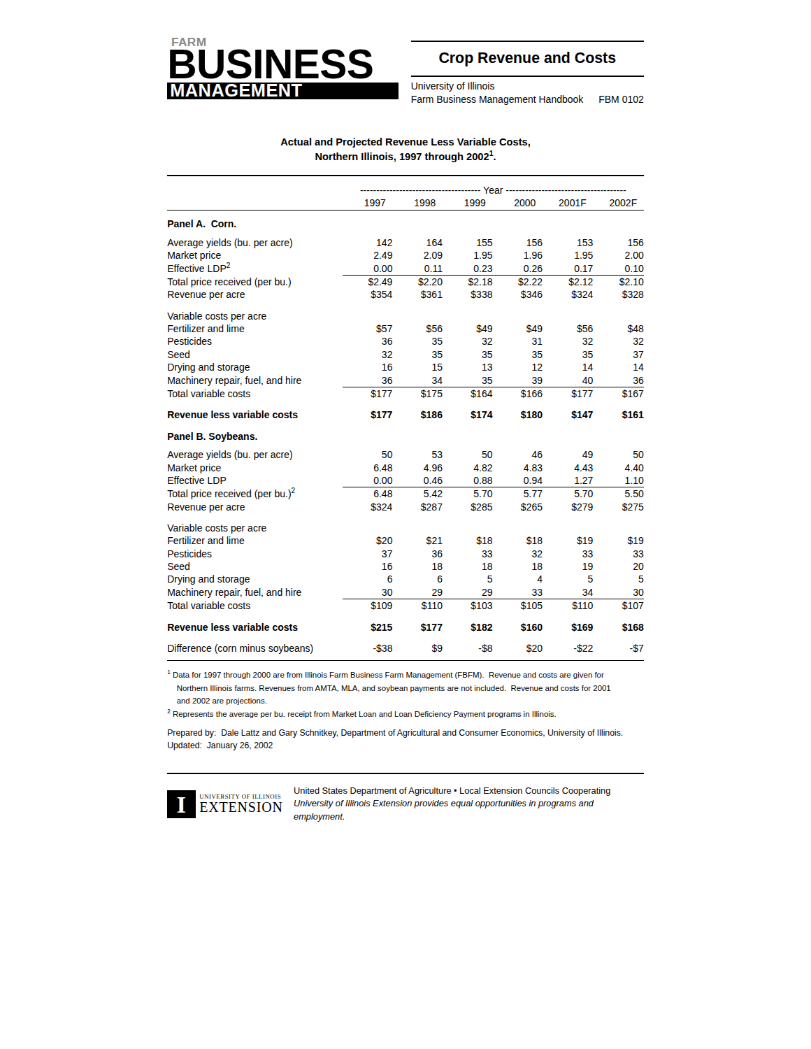FARM
BUSINESS
MANAGEMENT
Crop Revenue and Costs
University of Illinois
Farm Business Management Handbook FBM 0102
Actual and Projected Revenue Less Variable Costs,
Northern Illinois, 1997 through 20021.
| | ------------------------------------- Year ------------------------------------- |
| | 1997 | 1998 | 1999 | 2000 | 2001F | 2002F |
| Panel A. Corn. | |
| Average yields (bu. per acre) | 142 | 164 | 155 | 156 | 153 | 156 |
| Market price | 2.49 | 2.09 | 1.95 | 1.96 | 1.95 | 2.00 |
| Effective LDP 2 | 0.00 | 0.11 | 0.23 | 0.26 | 0.17 | 0.10 |
| Total price received (per bu.) | $2.49 | $2.20 | $2.18 | $2.22 | $2.12 | $2.10 |
| Revenue per acre | $354 | $361 | $338 | $346 | $324 | $328 |
| Variable costs per acre | |
| Fertilizer and lime | $57 | $56 | $49 | $49 | $56 | $48 |
| Pesticides | 36 | 35 | 32 | 31 | 32 | 32 |
| Seed | 32 | 35 | 35 | 35 | 35 | 37 |
| Drying and storage | 16 | 15 | 13 | 12 | 14 | 14 |
| Machinery repair, fuel, and hire | 36 | 34 | 35 | 39 | 40 | 36 |
| Total variable costs | $177 | $175 | $164 | $166 | $177 | $167 |
| Revenue less variable costs | $177 | $186 | $174 | $180 | $147 | $161 |
| Panel B. Soybeans. | |
| Average yields (bu. per acre) | 50 | 53 | 50 | 46 | 49 | 50 |
| Market price | 6.48 | 4.96 | 4.82 | 4.83 | 4.43 | 4.40 |
| Effective LDP | 0.00 | 0.46 | 0.88 | 0.94 | 1.27 | 1.10 |
| Total price received (per bu.) 2 | 6.48 | 5.42 | 5.70 | 5.77 | 5.70 | 5.50 |
| Revenue per acre | $324 | $287 | $285 | $265 | $279 | $275 |
| Variable costs per acre | |
| Fertilizer and lime | $20 | $21 | $18 | $18 | $19 | $19 |
| Pesticides | 37 | 36 | 33 | 32 | 33 | 33 |
| Seed | 16 | 18 | 18 | 18 | 19 | 20 |
| Drying and storage | 6 | 6 | 5 | 4 | 5 | 5 |
| Machinery repair, fuel, and hire | 30 | 29 | 29 | 33 | 34 | 30 |
| Total variable costs | $109 | $110 | $103 | $105 | $110 | $107 |
| Revenue less variable costs | $215 | $177 | $182 | $160 | $169 | $168 |
| Difference (corn minus soybeans) | -$38 | $9 | -$8 | $20 | -$22 | -$7 |
1 Data for 1997 through 2000 are from Illinois Farm Business Farm Management (FBFM). Revenue and costs are given for
Northern Illinois farms. Revenues from AMTA, MLA, and soybean payments are not included. Revenue and costs for 2001
and 2002 are projections.
2 Represents the average per bu. receipt from Market Loan and Loan Deficiency Payment programs in Illinois.
Prepared by: Dale Lattz and Gary Schnitkey, Department of Agricultural and Consumer Economics, University of Illinois.
Updated: January 26, 2002
I
UNIVERSITY OF ILLINOIS EXTENSION
United States Department of Agriculture • Local Extension Councils Cooperating
University of Illinois Extension provides equal opportunities in programs and employment.